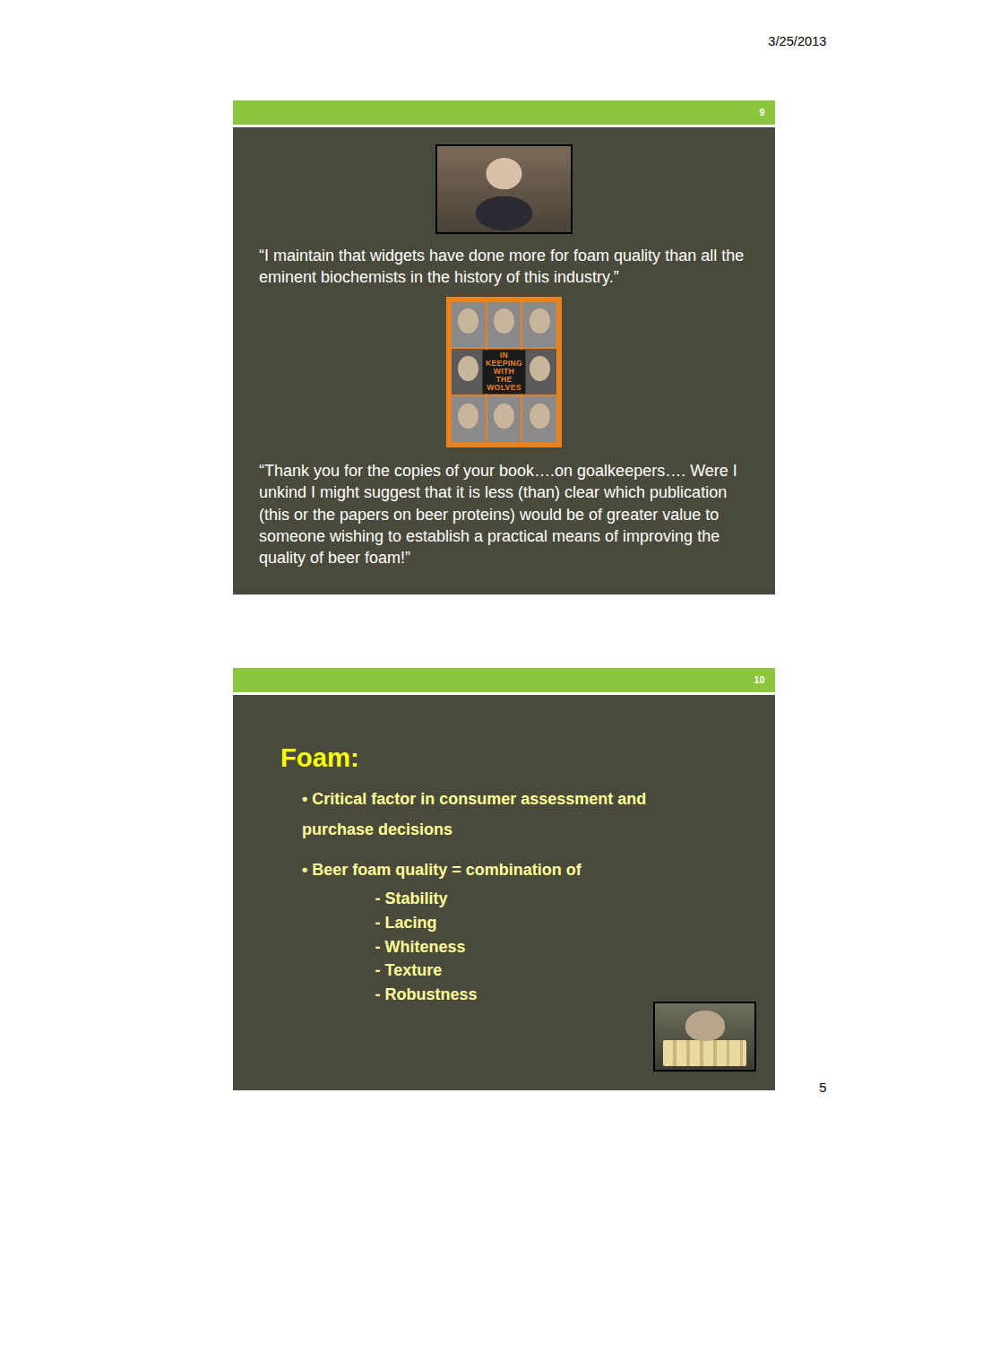3/25/2013
9
“I maintain that widgets have done more for foam quality than all the eminent biochemists in the history of this industry.”
IN
KEEPING
WITH
THE
WOLVES
“Thank you for the copies of your book….on goalkeepers…. Were I unkind I might suggest that it is less (than) clear which publication (this or the papers on beer proteins) would be of greater value to someone wishing to establish a practical means of improving the quality of beer foam!”
10
Foam:
• Critical factor in consumer assessment and
purchase decisions
• Beer foam quality = combination of
- Stability
- Lacing
- Whiteness
- Texture
- Robustness
5